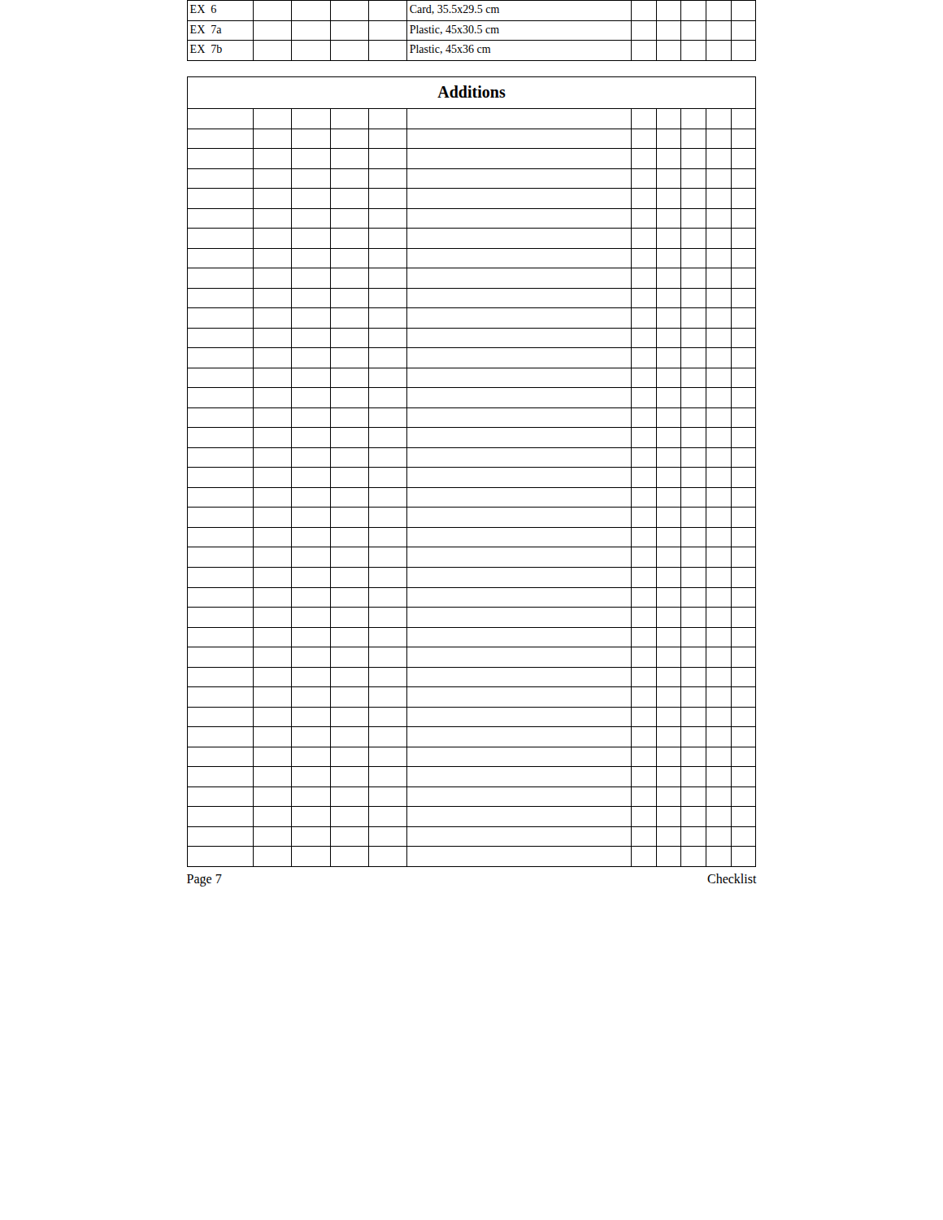| EX 6 | | | | | Card, 35.5x29.5 cm | | | | | |
| EX 7a | | | | | Plastic, 45x30.5 cm | | | | | |
| EX 7b | | | | | Plastic, 45x36 cm | | | | | |
| Additions |
Page 7 Checklist